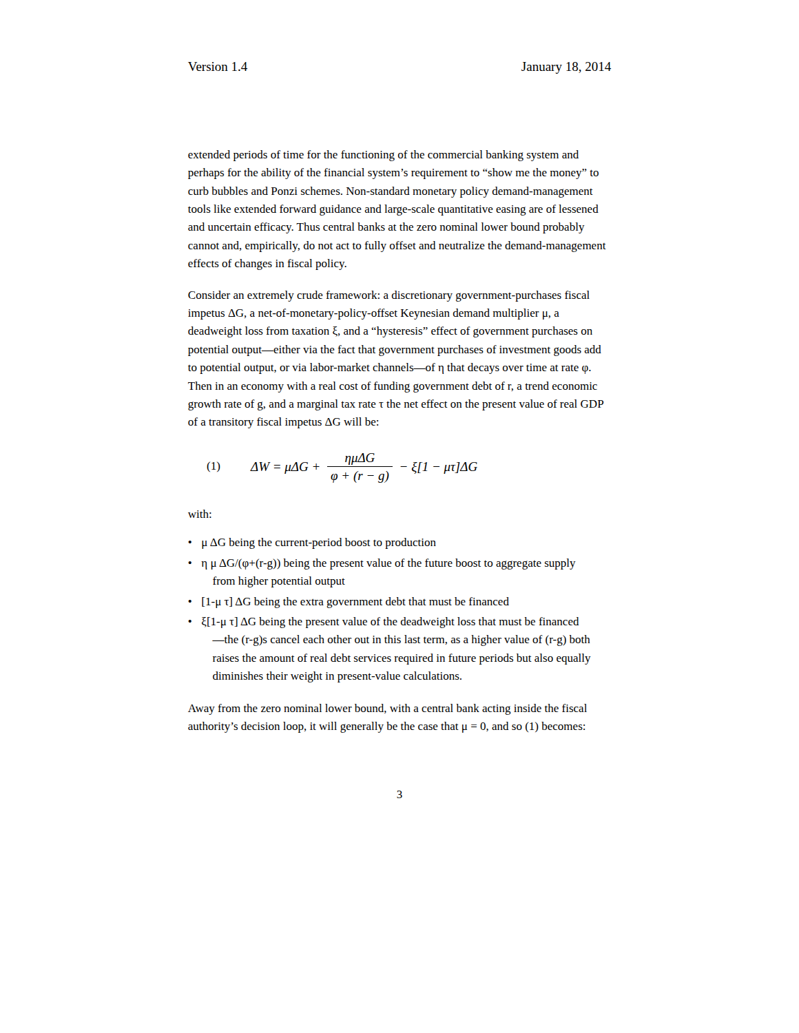Version 1.4
January 18, 2014
extended periods of time for the functioning of the commercial banking system and perhaps for the ability of the financial system’s requirement to “show me the money” to curb bubbles and Ponzi schemes. Non-standard monetary policy demand-management tools like extended forward guidance and large-scale quantitative easing are of lessened and uncertain efficacy. Thus central banks at the zero nominal lower bound probably cannot and, empirically, do not act to fully offset and neutralize the demand-management effects of changes in fiscal policy.
Consider an extremely crude framework: a discretionary government-purchases fiscal impetus ΔG, a net-of-monetary-policy-offset Keynesian demand multiplier μ, a deadweight loss from taxation ξ, and a “hysteresis” effect of government purchases on potential output—either via the fact that government purchases of investment goods add to potential output, or via labor-market channels—of η that decays over time at rate φ. Then in an economy with a real cost of funding government debt of r, a trend economic growth rate of g, and a marginal tax rate τ the net effect on the present value of real GDP of a transitory fiscal impetus ΔG will be:
(1)
ΔW = μΔG + ημΔG φ + (r − g) − ξ[1 − μτ]ΔG
with:
μ ΔG being the current-period boost to production
η μ ΔG/(φ+(r-g)) being the present value of the future boost to aggregate supplyfrom higher potential output
[1-μ τ] ΔG being the extra government debt that must be financed
ξ[1-μ τ] ΔG being the present value of the deadweight loss that must be financed—the (r-g)s cancel each other out in this last term, as a higher value of (r-g) both raises the amount of real debt services required in future periods but also equally diminishes their weight in present-value calculations.
Away from the zero nominal lower bound, with a central bank acting inside the fiscal authority’s decision loop, it will generally be the case that μ = 0, and so (1) becomes:
3